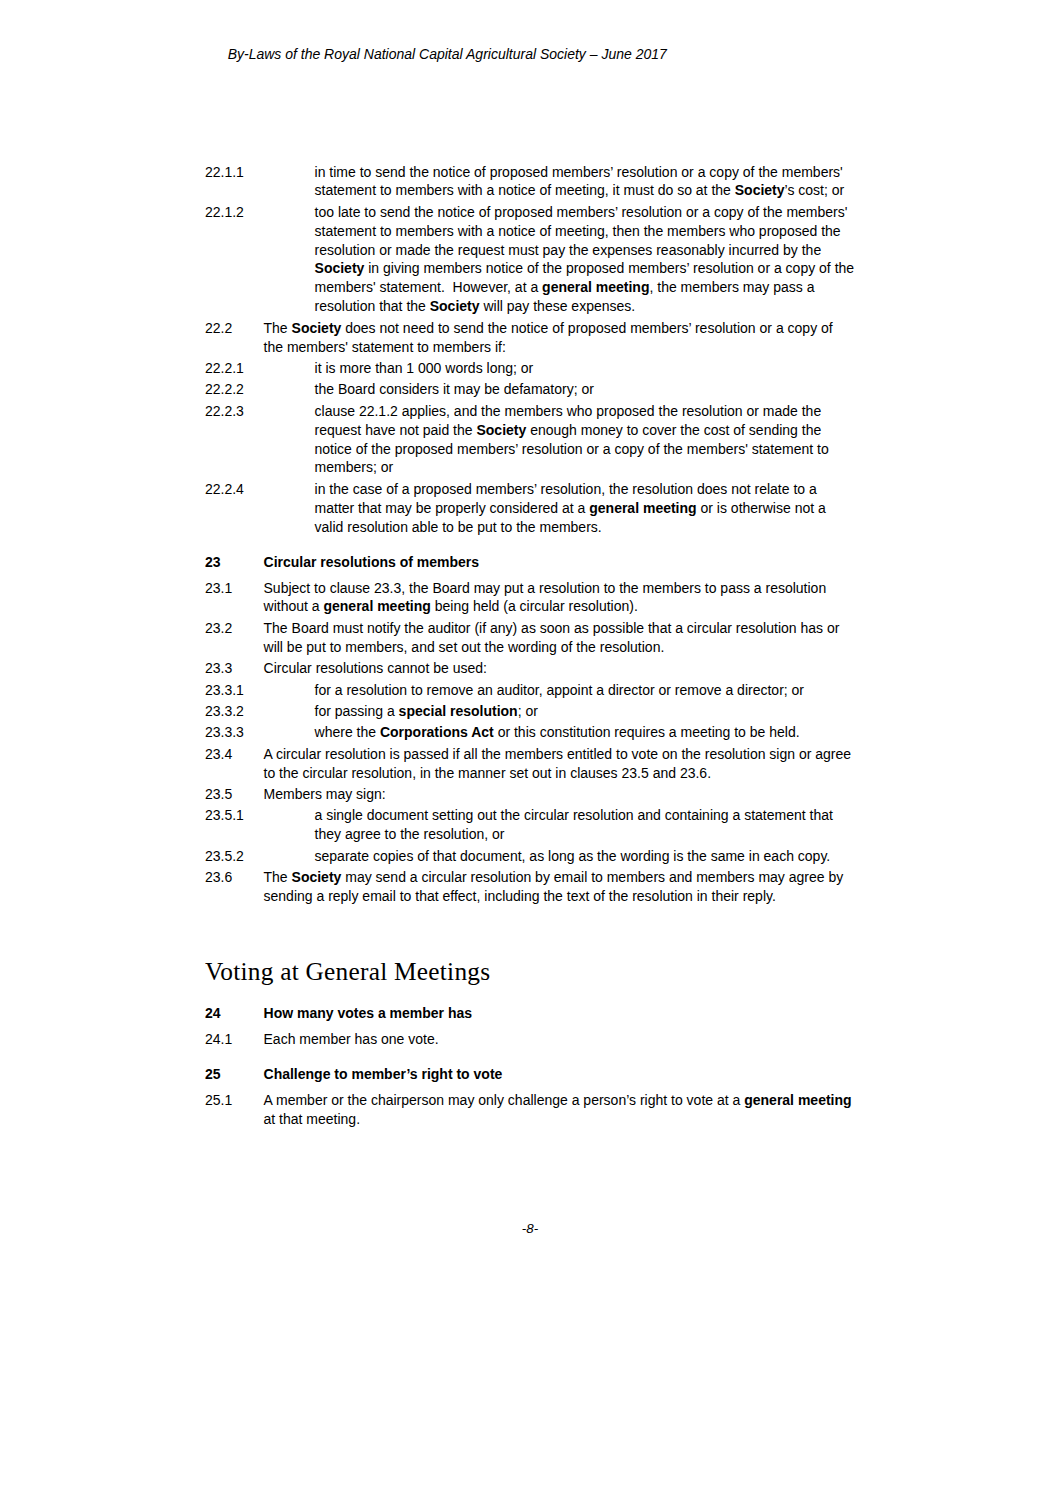By-Laws of the Royal National Capital Agricultural Society – June 2017
22.1.1
in time to send the notice of proposed members’ resolution or a copy of the members' statement to members with a notice of meeting, it must do so at the Society’s cost; or
22.1.2
too late to send the notice of proposed members’ resolution or a copy of the members' statement to members with a notice of meeting, then the members who proposed the resolution or made the request must pay the expenses reasonably incurred by the Society in giving members notice of the proposed members’ resolution or a copy of the members' statement. However, at a general meeting, the members may pass a resolution that the Society will pay these expenses.
22.2
The Society does not need to send the notice of proposed members’ resolution or a copy of the members' statement to members if:
22.2.1
it is more than 1 000 words long; or
22.2.2
the Board considers it may be defamatory; or
22.2.3
clause 22.1.2 applies, and the members who proposed the resolution or made the request have not paid the Society enough money to cover the cost of sending the notice of the proposed members’ resolution or a copy of the members' statement to members; or
22.2.4
in the case of a proposed members’ resolution, the resolution does not relate to a matter that may be properly considered at a general meeting or is otherwise not a valid resolution able to be put to the members.
23
Circular resolutions of members
23.1
Subject to clause 23.3, the Board may put a resolution to the members to pass a resolution without a general meeting being held (a circular resolution).
23.2
The Board must notify the auditor (if any) as soon as possible that a circular resolution has or will be put to members, and set out the wording of the resolution.
23.3
Circular resolutions cannot be used:
23.3.1
for a resolution to remove an auditor, appoint a director or remove a director; or
23.3.2
for passing a special resolution; or
23.3.3
where the Corporations Act or this constitution requires a meeting to be held.
23.4
A circular resolution is passed if all the members entitled to vote on the resolution sign or agree to the circular resolution, in the manner set out in clauses 23.5 and 23.6.
23.5
Members may sign:
23.5.1
a single document setting out the circular resolution and containing a statement that they agree to the resolution, or
23.5.2
separate copies of that document, as long as the wording is the same in each copy.
23.6
The Society may send a circular resolution by email to members and members may agree by sending a reply email to that effect, including the text of the resolution in their reply.
Voting at General Meetings
24
How many votes a member has
24.1
Each member has one vote.
25
Challenge to member’s right to vote
25.1
A member or the chairperson may only challenge a person’s right to vote at a general meeting at that meeting.
-8-